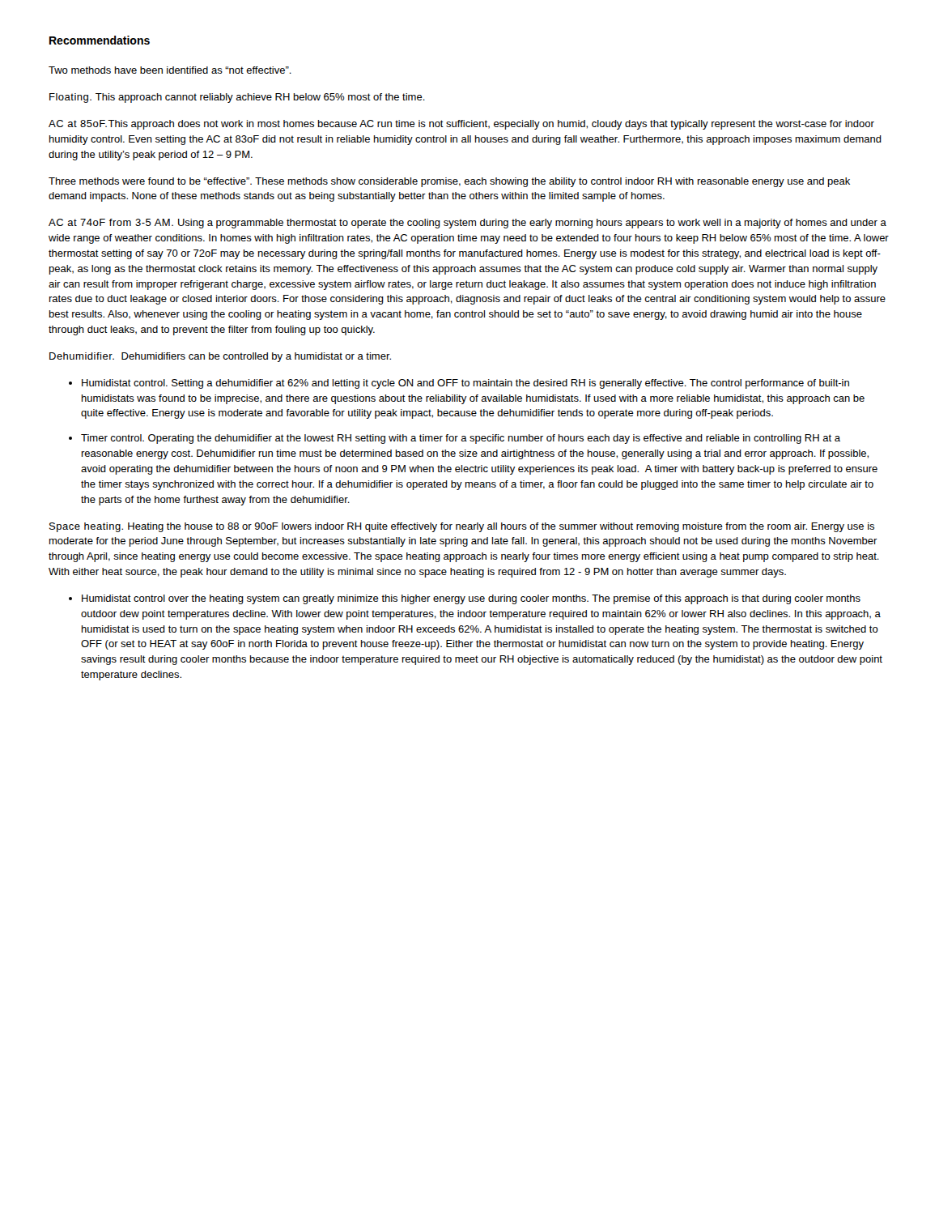Recommendations
Two methods have been identified as “not effective”.
Floating. This approach cannot reliably achieve RH below 65% most of the time.
AC at 85oF. This approach does not work in most homes because AC run time is not sufficient, especially on humid, cloudy days that typically represent the worst-case for indoor humidity control. Even setting the AC at 83oF did not result in reliable humidity control in all houses and during fall weather. Furthermore, this approach imposes maximum demand during the utility’s peak period of 12 – 9 PM.
Three methods were found to be “effective”. These methods show considerable promise, each showing the ability to control indoor RH with reasonable energy use and peak demand impacts. None of these methods stands out as being substantially better than the others within the limited sample of homes.
AC at 74oF from 3-5 AM. Using a programmable thermostat to operate the cooling system during the early morning hours appears to work well in a majority of homes and under a wide range of weather conditions. In homes with high infiltration rates, the AC operation time may need to be extended to four hours to keep RH below 65% most of the time. A lower thermostat setting of say 70 or 72oF may be necessary during the spring/fall months for manufactured homes. Energy use is modest for this strategy, and electrical load is kept off-peak, as long as the thermostat clock retains its memory. The effectiveness of this approach assumes that the AC system can produce cold supply air. Warmer than normal supply air can result from improper refrigerant charge, excessive system airflow rates, or large return duct leakage. It also assumes that system operation does not induce high infiltration rates due to duct leakage or closed interior doors. For those considering this approach, diagnosis and repair of duct leaks of the central air conditioning system would help to assure best results. Also, whenever using the cooling or heating system in a vacant home, fan control should be set to “auto” to save energy, to avoid drawing humid air into the house through duct leaks, and to prevent the filter from fouling up too quickly.
Dehumidifier. Dehumidifiers can be controlled by a humidistat or a timer.
Humidistat control. Setting a dehumidifier at 62% and letting it cycle ON and OFF to maintain the desired RH is generally effective. The control performance of built-in humidistats was found to be imprecise, and there are questions about the reliability of available humidistats. If used with a more reliable humidistat, this approach can be quite effective. Energy use is moderate and favorable for utility peak impact, because the dehumidifier tends to operate more during off-peak periods.
Timer control. Operating the dehumidifier at the lowest RH setting with a timer for a specific number of hours each day is effective and reliable in controlling RH at a reasonable energy cost. Dehumidifier run time must be determined based on the size and airtightness of the house, generally using a trial and error approach. If possible, avoid operating the dehumidifier between the hours of noon and 9 PM when the electric utility experiences its peak load. A timer with battery back-up is preferred to ensure the timer stays synchronized with the correct hour. If a dehumidifier is operated by means of a timer, a floor fan could be plugged into the same timer to help circulate air to the parts of the home furthest away from the dehumidifier.
Space heating. Heating the house to 88 or 90oF lowers indoor RH quite effectively for nearly all hours of the summer without removing moisture from the room air. Energy use is moderate for the period June through September, but increases substantially in late spring and late fall. In general, this approach should not be used during the months November through April, since heating energy use could become excessive. The space heating approach is nearly four times more energy efficient using a heat pump compared to strip heat. With either heat source, the peak hour demand to the utility is minimal since no space heating is required from 12 - 9 PM on hotter than average summer days.
Humidistat control over the heating system can greatly minimize this higher energy use during cooler months. The premise of this approach is that during cooler months outdoor dew point temperatures decline. With lower dew point temperatures, the indoor temperature required to maintain 62% or lower RH also declines. In this approach, a humidistat is used to turn on the space heating system when indoor RH exceeds 62%. A humidistat is installed to operate the heating system. The thermostat is switched to OFF (or set to HEAT at say 60oF in north Florida to prevent house freeze-up). Either the thermostat or humidistat can now turn on the system to provide heating. Energy savings result during cooler months because the indoor temperature required to meet our RH objective is automatically reduced (by the humidistat) as the outdoor dew point temperature declines.